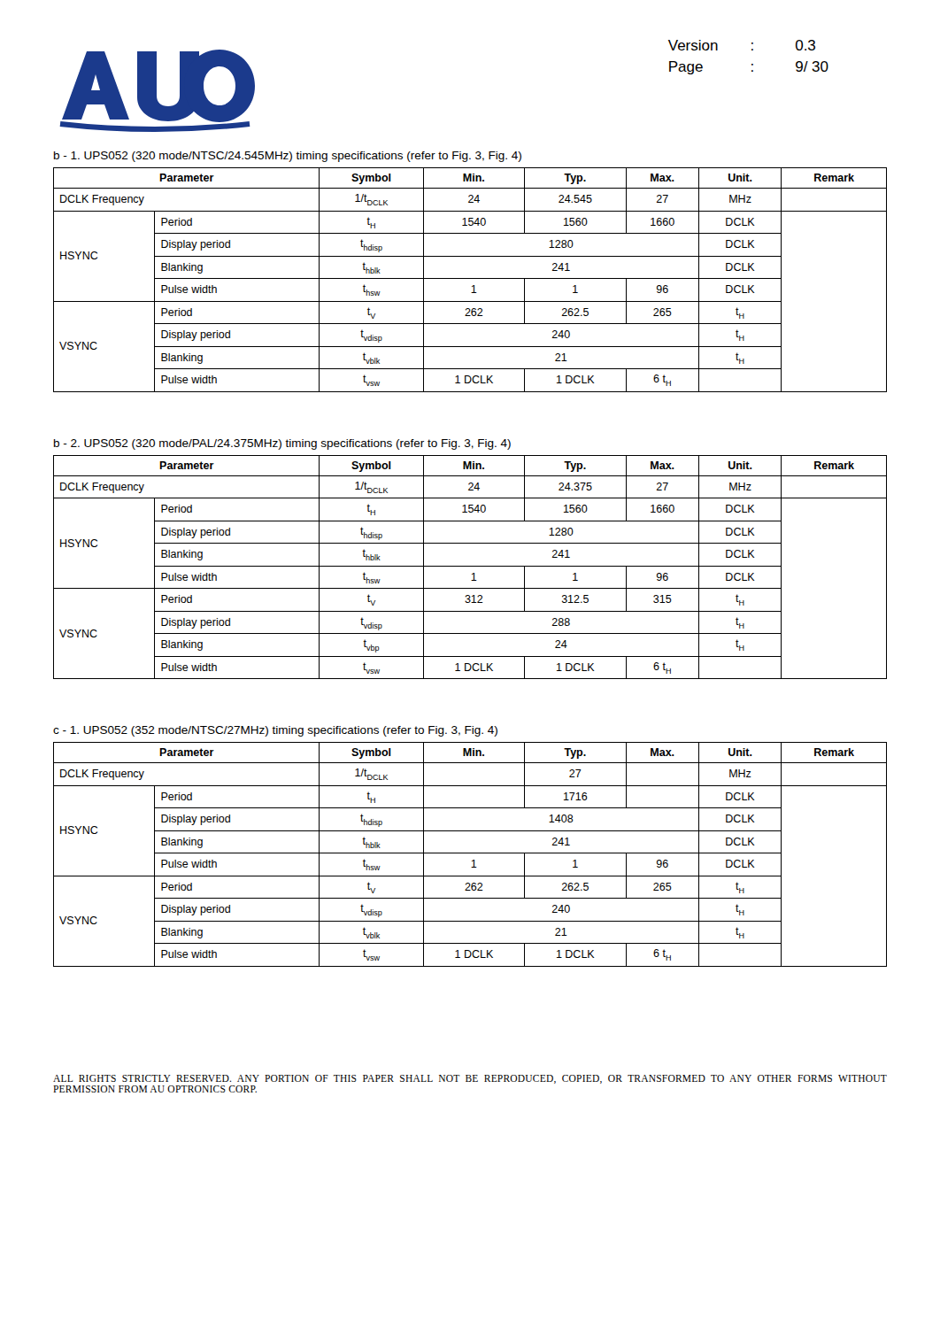| Version | : | 0.3 |
| Page | : | 9/ 30 |
b - 1. UPS052 (320 mode/NTSC/24.545MHz) timing specifications (refer to Fig. 3, Fig. 4)
| Parameter | Symbol | Min. | Typ. | Max. | Unit. | Remark |
| --- | --- | --- | --- | --- | --- | --- |
| DCLK Frequency | 1/t DCLK | 24 | 24.545 | 27 | MHz | |
| HSYNC | Period | t H | 1540 | 1560 | 1660 | DCLK | |
| Display period | t hdisp | 1280 | DCLK |
| Blanking | t hblk | 241 | DCLK |
| Pulse width | t hsw | 1 | 1 | 96 | DCLK |
| VSYNC | Period | t V | 262 | 262.5 | 265 | t H |
| Display period | t vdisp | 240 | t H |
| Blanking | t vblk | 21 | t H |
| Pulse width | t vsw | 1 DCLK | 1 DCLK | 6 t H | |
b - 2. UPS052 (320 mode/PAL/24.375MHz) timing specifications (refer to Fig. 3, Fig. 4)
| Parameter | Symbol | Min. | Typ. | Max. | Unit. | Remark |
| --- | --- | --- | --- | --- | --- | --- |
| DCLK Frequency | 1/t DCLK | 24 | 24.375 | 27 | MHz | |
| HSYNC | Period | t H | 1540 | 1560 | 1660 | DCLK | |
| Display period | t hdisp | 1280 | DCLK |
| Blanking | t hblk | 241 | DCLK |
| Pulse width | t hsw | 1 | 1 | 96 | DCLK |
| VSYNC | Period | t V | 312 | 312.5 | 315 | t H |
| Display period | t vdisp | 288 | t H |
| Blanking | t vbp | 24 | t H |
| Pulse width | t vsw | 1 DCLK | 1 DCLK | 6 t H | |
c - 1. UPS052 (352 mode/NTSC/27MHz) timing specifications (refer to Fig. 3, Fig. 4)
| Parameter | Symbol | Min. | Typ. | Max. | Unit. | Remark |
| --- | --- | --- | --- | --- | --- | --- |
| DCLK Frequency | 1/t DCLK | | 27 | | MHz | |
| HSYNC | Period | t H | | 1716 | | DCLK | |
| Display period | t hdisp | 1408 | DCLK |
| Blanking | t hblk | 241 | DCLK |
| Pulse width | t hsw | 1 | 1 | 96 | DCLK |
| VSYNC | Period | t V | 262 | 262.5 | 265 | t H |
| Display period | t vdisp | 240 | t H |
| Blanking | t vblk | 21 | t H |
| Pulse width | t vsw | 1 DCLK | 1 DCLK | 6 t H | |
ALL RIGHTS STRICTLY RESERVED. ANY PORTION OF THIS PAPER SHALL NOT BE REPRODUCED, COPIED, OR TRANSFORMED TO ANY OTHER FORMS WITHOUT PERMISSION FROM AU OPTRONICS CORP.